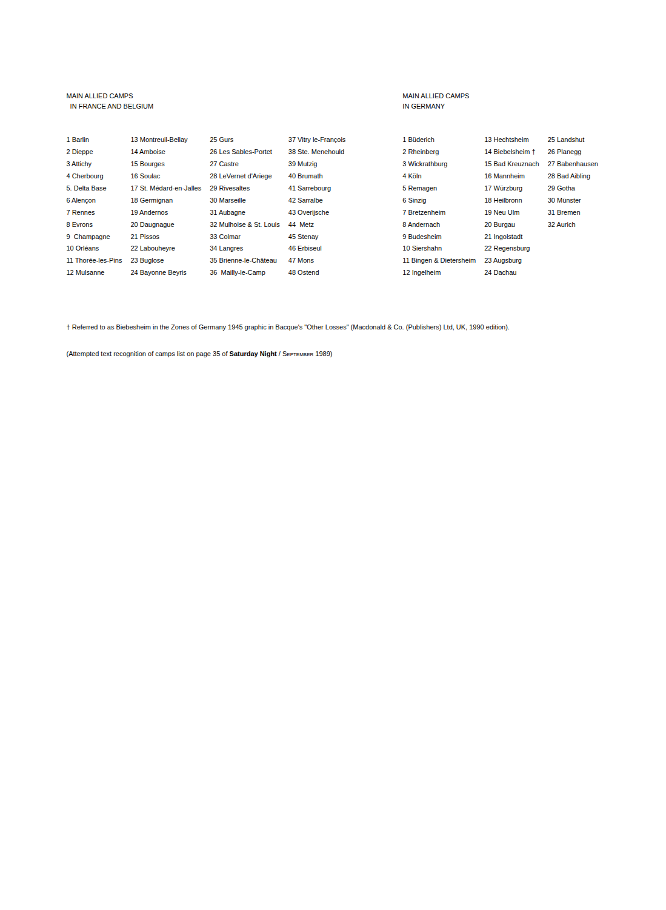MAIN ALLIED CAMPS IN FRANCE AND BELGIUM
| 1 Barlin | 13 Montreuil-Bellay | 25 Gurs | 37 Vitry le-François |
| 2 Dieppe | 14 Amboise | 26 Les Sables-Portet | 38 Ste. Menehould |
| 3 Attichy | 15 Bourges | 27 Castre | 39 Mutzig |
| 4 Cherbourg | 16 Soulac | 28 LeVernet d'Ariege | 40 Brumath |
| 5. Delta Base | 17 St. Médard-en-Jalles | 29 Rivesaltes | 41 Sarrebourg |
| 6 Alençon | 18 Germignan | 30 Marseille | 42 Sarralbe |
| 7 Rennes | 19 Andernos | 31 Aubagne | 43 Overijsche |
| 8 Evrons | 20 Daugnague | 32 Mulhoise & St. Louis | 44 Metz |
| 9 Champagne | 21 Pissos | 33 Colmar | 45 Stenay |
| 10 Orléans | 22 Labouheyre | 34 Langres | 46 Erbiseul |
| 11 Thorée-les-Pins | 23 Buglose | 35 Brienne-le-Château | 47 Mons |
| 12 Mulsanne | 24 Bayonne Beyris | 36 Mailly-le-Camp | 48 Ostend |
MAIN ALLIED CAMPS IN GERMANY
| 1 Büderich | 13 Hechtsheim | 25 Landshut |
| 2 Rheinberg | 14 Biebelsheim † | 26 Planegg |
| 3 Wickrathburg | 15 Bad Kreuznach | 27 Babenhausen |
| 4 Köln | 16 Mannheim | 28 Bad Aibling |
| 5 Remagen | 17 Würzburg | 29 Gotha |
| 6 Sinzig | 18 Heilbronn | 30 Münster |
| 7 Bretzenheim | 19 Neu Ulm | 31 Bremen |
| 8 Andernach | 20 Burgau | 32 Aurich |
| 9 Budesheim | 21 Ingolstadt | |
| 10 Siershahn | 22 Regensburg | |
| 11 Bingen & Dietersheim | 23 Augsburg | |
| 12 Ingelheim | 24 Dachau | |
† Referred to as Biebesheim in the Zones of Germany 1945 graphic in Bacque's "Other Losses" (Macdonald & Co. (Publishers) Ltd, UK, 1990 edition).
(Attempted text recognition of camps list on page 35 of Saturday Night / September 1989)